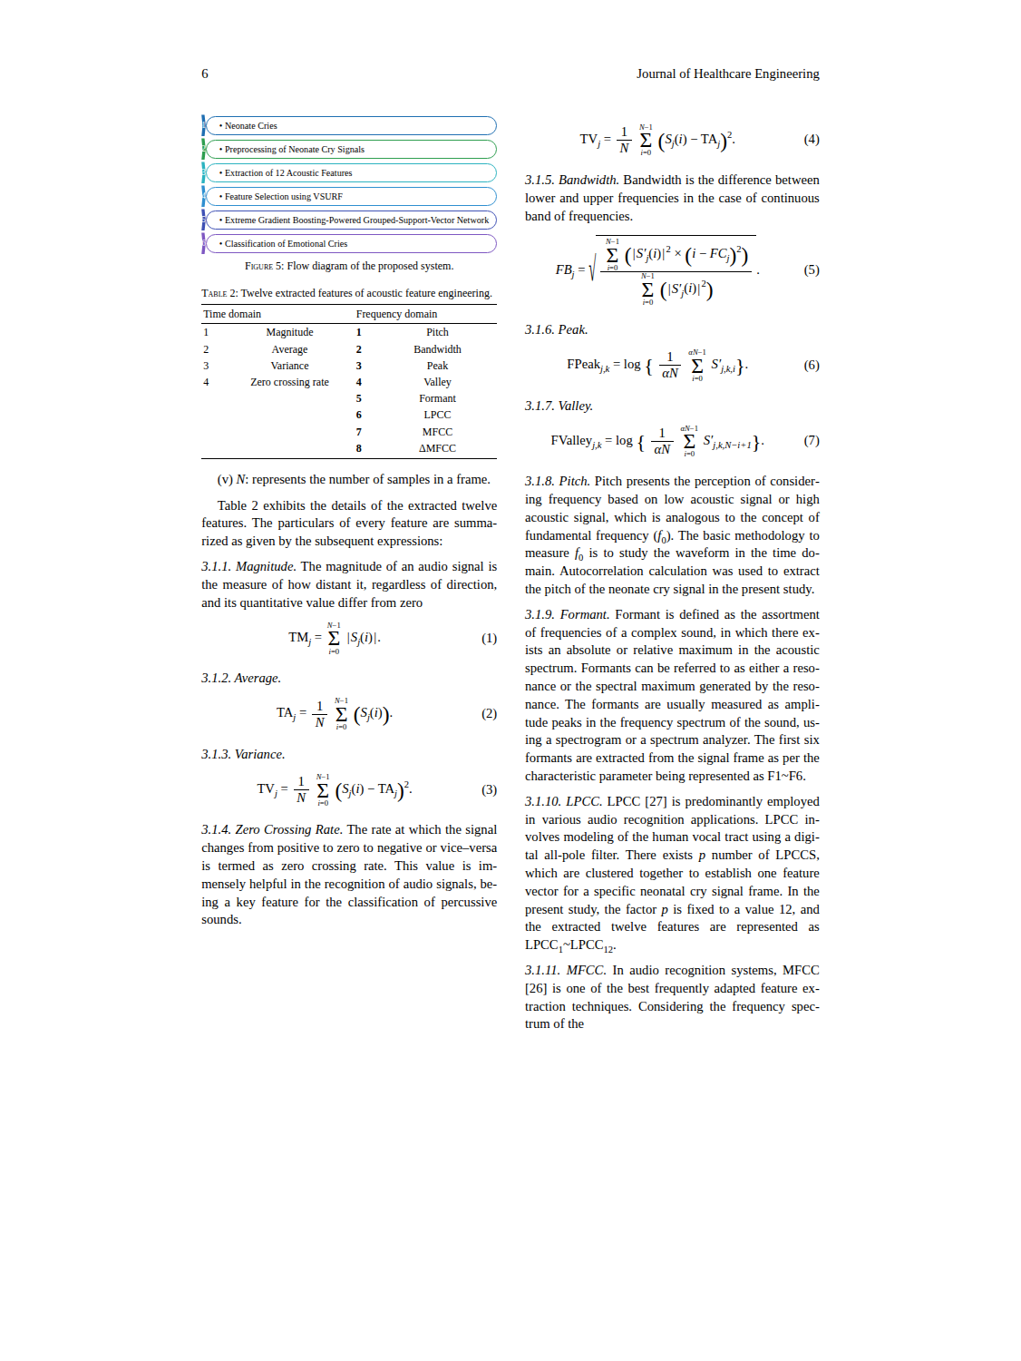6
Journal of Healthcare Engineering
| 1 | • Neonate Cries |
| 2 | • Preprocessing of Neonate Cry Signals |
| 3 | • Extraction of 12 Acoustic Features |
| 4 | • Feature Selection using VSURF |
| 5 | • Extreme Gradient Boosting-Powered Grouped-Support-Vector Network |
| 6 | • Classification of Emotional Cries |
Figure 5: Flow diagram of the proposed system.
Table 2: Twelve extracted features of acoustic feature engineering.
| Time domain | Frequency domain |
| --- | --- |
| 1 | Magnitude | 1 | Pitch |
| 2 | Average | 2 | Bandwidth |
| 3 | Variance | 3 | Peak |
| 4 | Zero crossing rate | 4 | Valley |
| | | 5 | Formant |
| | | 6 | LPCC |
| | | 7 | MFCC |
| | | 8 | ΔMFCC |
(v) N: represents the number of samples in a frame.
Table 2 exhibits the details of the extracted twelve features. The particulars of every feature are summarized as given by the subsequent expressions:
3.1.1. Magnitude. The magnitude of an audio signal is the measure of how distant it, regardless of direction, and its quantitative value differ from zero
TMj = N−1 Σi=0 |Sj(i)|.
(1)
3.1.2. Average.
TAj = 1 N N−1 Σi=0 (Sj(i)).
(2)
3.1.3. Variance.
TVj = 1 N N−1 Σi=0 (Sj(i) − TAj)2.
(3)
3.1.4. Zero Crossing Rate. The rate at which the signal changes from positive to zero to negative or vice–versa is termed as zero crossing rate. This value is immensely helpful in the recognition of audio signals, being a key feature for the classification of percussive sounds.
TVj = 1 N N−1 Σi=0 (Sj(i) − TAj)2.
(4)
3.1.5. Bandwidth. Bandwidth is the difference between lower and upper frequencies in the case of continuous band of frequencies.
FBj = N−1 Σi=0 (|S′j(i)|2 × (i − FCj)2) N−1 Σi=0 (|S′j(i)|2) .
(5)
3.1.6. Peak.
FPeakj,k = log { 1 αN αN−1 Σi=0 S′j,k,i}.
(6)
3.1.7. Valley.
FValleyj,k = log { 1 αN αN−1 Σi=0 S′j,k,N−i+1}.
(7)
3.1.8. Pitch. Pitch presents the perception of considering frequency based on low acoustic signal or high acoustic signal, which is analogous to the concept of fundamental frequency (f0). The basic methodology to measure f0 is to study the waveform in the time domain. Autocorrelation calculation was used to extract the pitch of the neonate cry signal in the present study.
3.1.9. Formant. Formant is defined as the assortment of frequencies of a complex sound, in which there exists an absolute or relative maximum in the acoustic spectrum. Formants can be referred to as either a resonance or the spectral maximum generated by the resonance. The formants are usually measured as amplitude peaks in the frequency spectrum of the sound, using a spectrogram or a spectrum analyzer. The first six formants are extracted from the signal frame as per the characteristic parameter being represented as F1~F6.
3.1.10. LPCC. LPCC [27] is predominantly employed in various audio recognition applications. LPCC involves modeling of the human vocal tract using a digital all-pole filter. There exists p number of LPCCS, which are clustered together to establish one feature vector for a specific neonatal cry signal frame. In the present study, the factor p is fixed to a value 12, and the extracted twelve features are represented as LPCC1~LPCC12.
3.1.11. MFCC. In audio recognition systems, MFCC [26] is one of the best frequently adapted feature extraction techniques. Considering the frequency spectrum of the